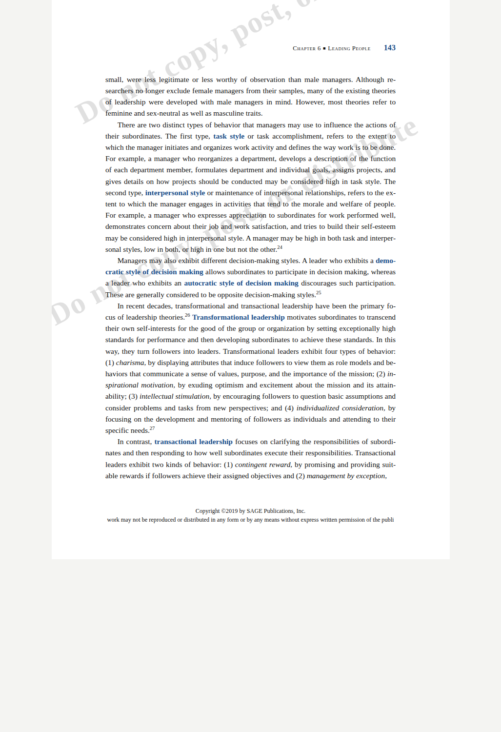Do not copy, post, or distribute Do not copy, post, or distribute
Chapter 6 ■ Leading People 143
small, were less legitimate or less worthy of observation than male managers. Although researchers no longer exclude female managers from their samples, many of the existing theories of leadership were developed with male managers in mind. However, most theories refer to feminine and sex-neutral as well as masculine traits.
There are two distinct types of behavior that managers may use to influence the actions of their subordinates. The first type, task style or task accomplishment, refers to the extent to which the manager initiates and organizes work activity and defines the way work is to be done. For example, a manager who reorganizes a department, develops a description of the function of each department member, formulates department and individual goals, assigns projects, and gives details on how projects should be conducted may be considered high in task style. The second type, interpersonal style or maintenance of interpersonal relationships, refers to the extent to which the manager engages in activities that tend to the morale and welfare of people. For example, a manager who expresses appreciation to subordinates for work performed well, demonstrates concern about their job and work satisfaction, and tries to build their self-esteem may be considered high in interpersonal style. A manager may be high in both task and interpersonal styles, low in both, or high in one but not the other.24
Managers may also exhibit different decision-making styles. A leader who exhibits a democratic style of decision making allows subordinates to participate in decision making, whereas a leader who exhibits an autocratic style of decision making discourages such participation. These are generally considered to be opposite decision-making styles.25
In recent decades, transformational and transactional leadership have been the primary focus of leadership theories.26 Transformational leadership motivates subordinates to transcend their own self-interests for the good of the group or organization by setting exceptionally high standards for performance and then developing subordinates to achieve these standards. In this way, they turn followers into leaders. Transformational leaders exhibit four types of behavior: (1) charisma, by displaying attributes that induce followers to view them as role models and behaviors that communicate a sense of values, purpose, and the importance of the mission; (2) inspirational motivation, by exuding optimism and excitement about the mission and its attainability; (3) intellectual stimulation, by encouraging followers to question basic assumptions and consider problems and tasks from new perspectives; and (4) individualized consideration, by focusing on the development and mentoring of followers as individuals and attending to their specific needs.27
In contrast, transactional leadership focuses on clarifying the responsibilities of subordinates and then responding to how well subordinates execute their responsibilities. Transactional leaders exhibit two kinds of behavior: (1) contingent reward, by promising and providing suitable rewards if followers achieve their assigned objectives and (2) management by exception,
Copyright ©2019 by SAGE Publications, Inc.
work may not be reproduced or distributed in any form or by any means without express written permission of the publi